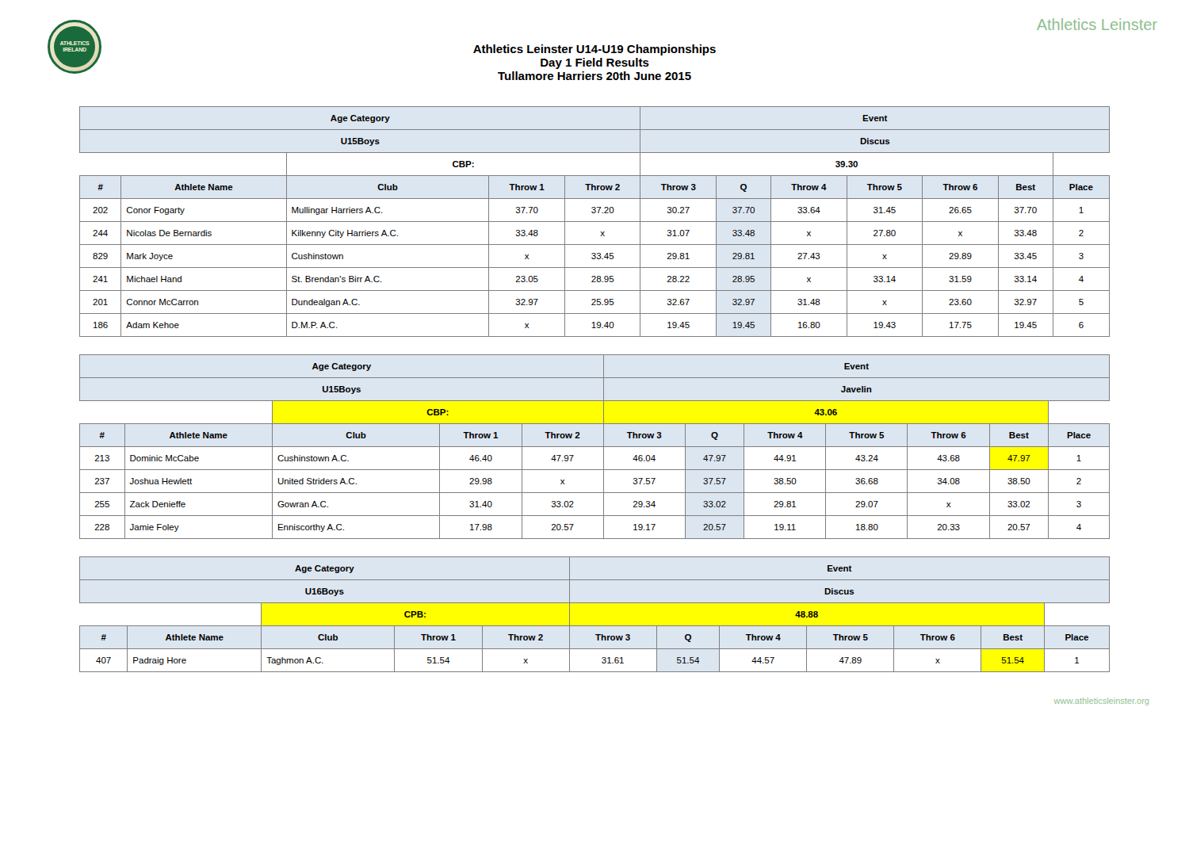ATHLETICS
IRELAND
Athletics Leinster
Athletics Leinster U14-U19 Championships
Day 1 Field Results
Tullamore Harriers 20th June 2015
| Age Category | Event |
| U15Boys | Discus |
| | CBP: | 39.30 | |
| # | Athlete Name | Club | Throw 1 | Throw 2 | Throw 3 | Q | Throw 4 | Throw 5 | Throw 6 | Best | Place |
| 202 | Conor Fogarty | Mullingar Harriers A.C. | 37.70 | 37.20 | 30.27 | 37.70 | 33.64 | 31.45 | 26.65 | 37.70 | 1 |
| 244 | Nicolas De Bernardis | Kilkenny City Harriers A.C. | 33.48 | x | 31.07 | 33.48 | x | 27.80 | x | 33.48 | 2 |
| 829 | Mark Joyce | Cushinstown | x | 33.45 | 29.81 | 29.81 | 27.43 | x | 29.89 | 33.45 | 3 |
| 241 | Michael Hand | St. Brendan's Birr A.C. | 23.05 | 28.95 | 28.22 | 28.95 | x | 33.14 | 31.59 | 33.14 | 4 |
| 201 | Connor McCarron | Dundealgan A.C. | 32.97 | 25.95 | 32.67 | 32.97 | 31.48 | x | 23.60 | 32.97 | 5 |
| 186 | Adam Kehoe | D.M.P. A.C. | x | 19.40 | 19.45 | 19.45 | 16.80 | 19.43 | 17.75 | 19.45 | 6 |
| Age Category | Event |
| U15Boys | Javelin |
| | CBP: | 43.06 | |
| # | Athlete Name | Club | Throw 1 | Throw 2 | Throw 3 | Q | Throw 4 | Throw 5 | Throw 6 | Best | Place |
| 213 | Dominic McCabe | Cushinstown A.C. | 46.40 | 47.97 | 46.04 | 47.97 | 44.91 | 43.24 | 43.68 | 47.97 | 1 |
| 237 | Joshua Hewlett | United Striders A.C. | 29.98 | x | 37.57 | 37.57 | 38.50 | 36.68 | 34.08 | 38.50 | 2 |
| 255 | Zack Denieffe | Gowran A.C. | 31.40 | 33.02 | 29.34 | 33.02 | 29.81 | 29.07 | x | 33.02 | 3 |
| 228 | Jamie Foley | Enniscorthy A.C. | 17.98 | 20.57 | 19.17 | 20.57 | 19.11 | 18.80 | 20.33 | 20.57 | 4 |
| Age Category | Event |
| U16Boys | Discus |
| | CPB: | 48.88 | |
| # | Athlete Name | Club | Throw 1 | Throw 2 | Throw 3 | Q | Throw 4 | Throw 5 | Throw 6 | Best | Place |
| 407 | Padraig Hore | Taghmon A.C. | 51.54 | x | 31.61 | 51.54 | 44.57 | 47.89 | x | 51.54 | 1 |
www.athleticsleinster.org